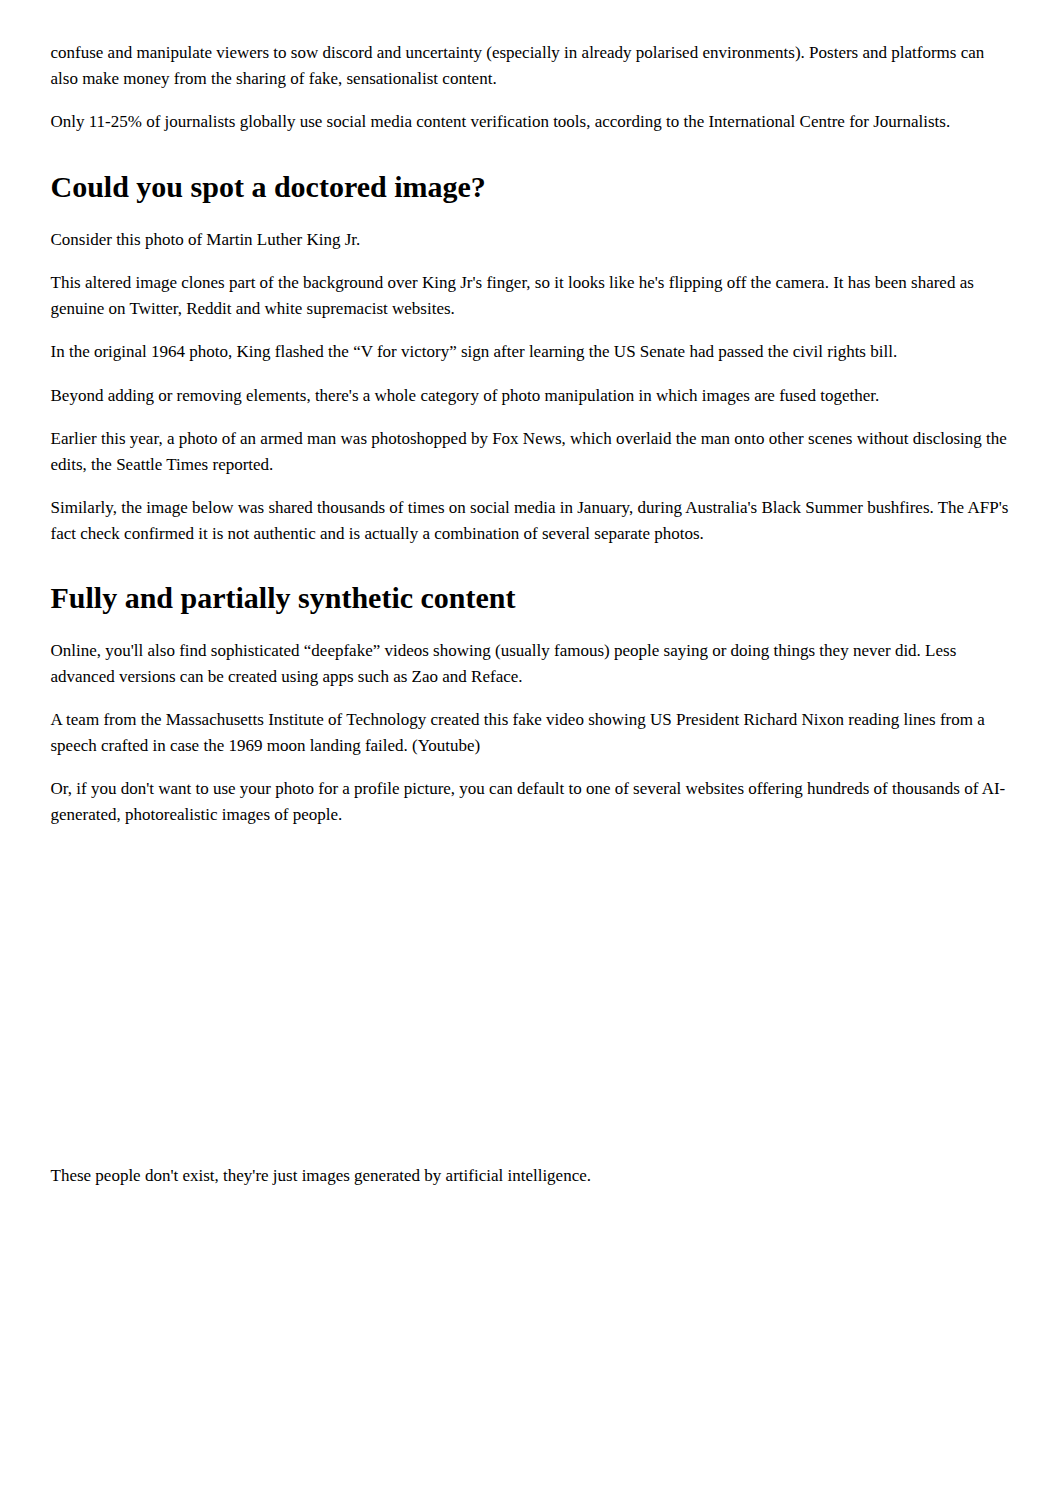confuse and manipulate viewers to sow discord and uncertainty (especially in already polarised environments). Posters and platforms can also make money from the sharing of fake, sensationalist content.
Only 11-25% of journalists globally use social media content verification tools, according to the International Centre for Journalists.
Could you spot a doctored image?
Consider this photo of Martin Luther King Jr.
This altered image clones part of the background over King Jr's finger, so it looks like he's flipping off the camera. It has been shared as genuine on Twitter, Reddit and white supremacist websites.
In the original 1964 photo, King flashed the “V for victory” sign after learning the US Senate had passed the civil rights bill.
Beyond adding or removing elements, there's a whole category of photo manipulation in which images are fused together.
Earlier this year, a photo of an armed man was photoshopped by Fox News, which overlaid the man onto other scenes without disclosing the edits, the Seattle Times reported.
Similarly, the image below was shared thousands of times on social media in January, during Australia's Black Summer bushfires. The AFP's fact check confirmed it is not authentic and is actually a combination of several separate photos.
Fully and partially synthetic content
Online, you'll also find sophisticated “deepfake” videos showing (usually famous) people saying or doing things they never did. Less advanced versions can be created using apps such as Zao and Reface.
A team from the Massachusetts Institute of Technology created this fake video showing US President Richard Nixon reading lines from a speech crafted in case the 1969 moon landing failed. (Youtube)
Or, if you don't want to use your photo for a profile picture, you can default to one of several websites offering hundreds of thousands of AI-generated, photorealistic images of people.
These people don't exist, they're just images generated by artificial intelligence.